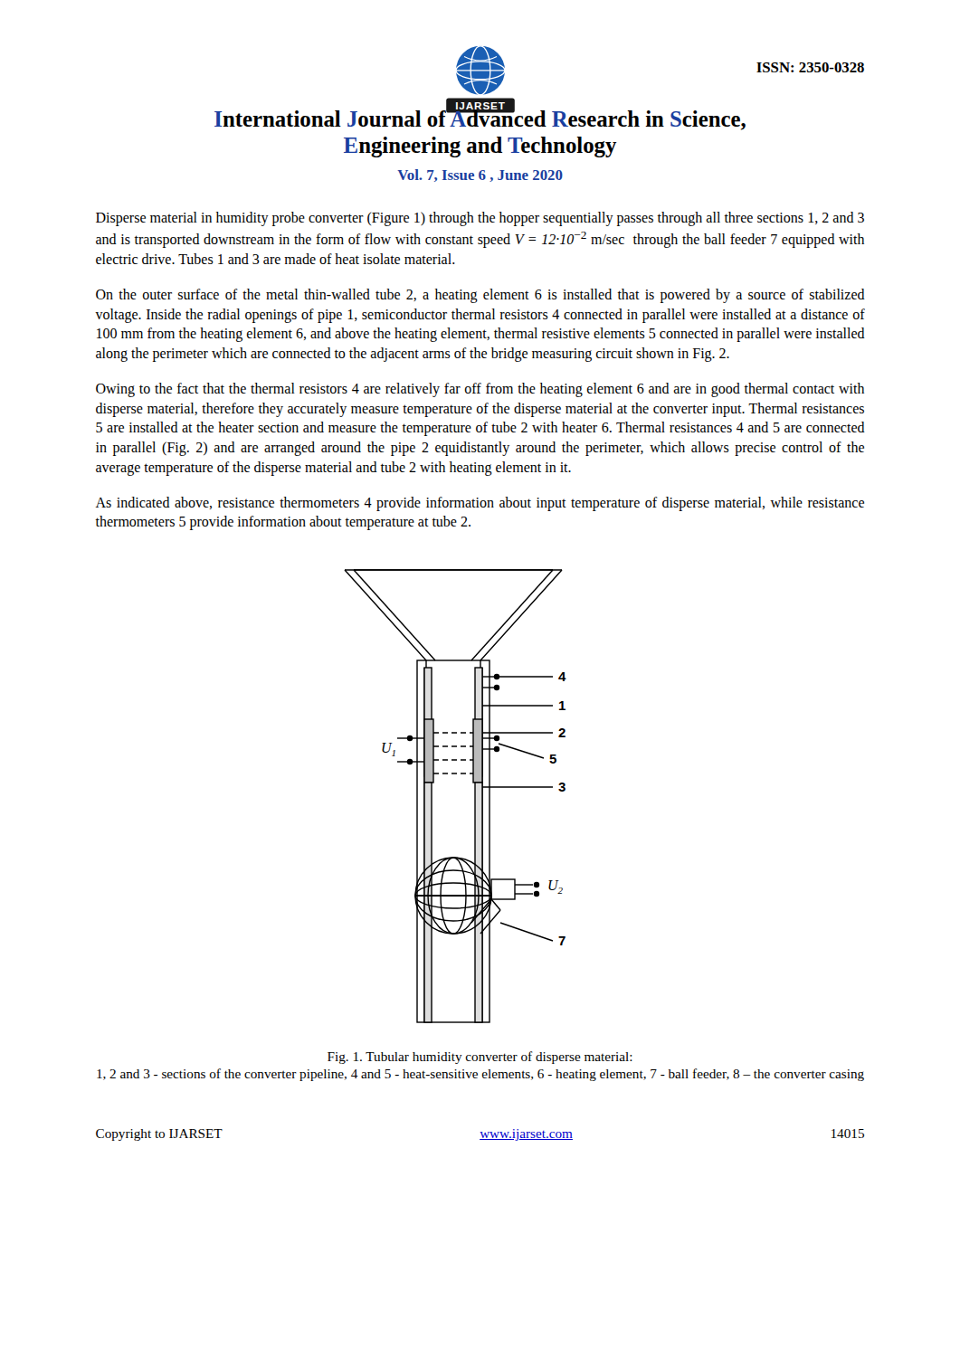IJARSET
ISSN: 2350-0328
International Journal of Advanced Research in Science,
Engineering and Technology
Vol. 7, Issue 6 , June 2020
Disperse material in humidity probe converter (Figure 1) through the hopper sequentially passes through all three sections 1, 2 and 3 and is transported downstream in the form of flow with constant speed V = 12·10−2 m/sec through the ball feeder 7 equipped with electric drive. Tubes 1 and 3 are made of heat isolate material.
On the outer surface of the metal thin-walled tube 2, a heating element 6 is installed that is powered by a source of stabilized voltage. Inside the radial openings of pipe 1, semiconductor thermal resistors 4 connected in parallel were installed at a distance of 100 mm from the heating element 6, and above the heating element, thermal resistive elements 5 connected in parallel were installed along the perimeter which are connected to the adjacent arms of the bridge measuring circuit shown in Fig. 2.
Owing to the fact that the thermal resistors 4 are relatively far off from the heating element 6 and are in good thermal contact with disperse material, therefore they accurately measure temperature of the disperse material at the converter input. Thermal resistances 5 are installed at the heater section and measure the temperature of tube 2 with heater 6. Thermal resistances 4 and 5 are connected in parallel (Fig. 2) and are arranged around the pipe 2 equidistantly around the perimeter, which allows precise control of the average temperature of the disperse material and tube 2 with heating element in it.
As indicated above, resistance thermometers 4 provide information about input temperature of disperse material, while resistance thermometers 5 provide information about temperature at tube 2.
4 1 2 5 3 7 U1 U2
Fig. 1. Tubular humidity converter of disperse material:
1, 2 and 3 - sections of the converter pipeline, 4 and 5 - heat-sensitive elements, 6 - heating element, 7 - ball feeder, 8 – the converter casing
Copyright to IJARSET www.ijarset.com 14015